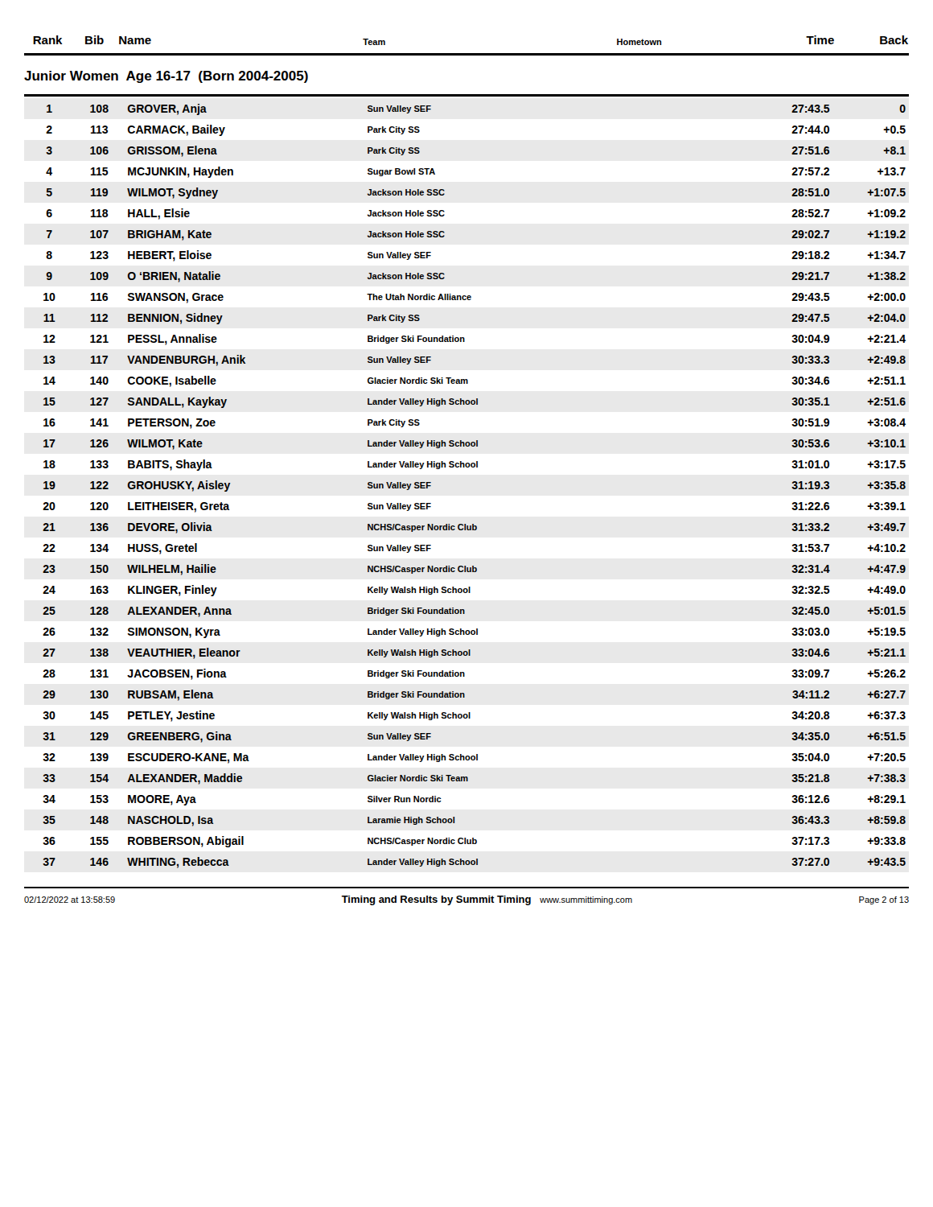| Rank | Bib | Name | Team | Hometown | Time | Back |
| --- | --- | --- | --- | --- | --- | --- |
Junior Women Age 16-17 (Born 2004-2005)
| 1 | 108 | GROVER, Anja | Sun Valley SEF | | 27:43.5 | 0 |
| 2 | 113 | CARMACK, Bailey | Park City SS | | 27:44.0 | +0.5 |
| 3 | 106 | GRISSOM, Elena | Park City SS | | 27:51.6 | +8.1 |
| 4 | 115 | MCJUNKIN, Hayden | Sugar Bowl STA | | 27:57.2 | +13.7 |
| 5 | 119 | WILMOT, Sydney | Jackson Hole SSC | | 28:51.0 | +1:07.5 |
| 6 | 118 | HALL, Elsie | Jackson Hole SSC | | 28:52.7 | +1:09.2 |
| 7 | 107 | BRIGHAM, Kate | Jackson Hole SSC | | 29:02.7 | +1:19.2 |
| 8 | 123 | HEBERT, Eloise | Sun Valley SEF | | 29:18.2 | +1:34.7 |
| 9 | 109 | O ‘BRIEN, Natalie | Jackson Hole SSC | | 29:21.7 | +1:38.2 |
| 10 | 116 | SWANSON, Grace | The Utah Nordic Alliance | | 29:43.5 | +2:00.0 |
| 11 | 112 | BENNION, Sidney | Park City SS | | 29:47.5 | +2:04.0 |
| 12 | 121 | PESSL, Annalise | Bridger Ski Foundation | | 30:04.9 | +2:21.4 |
| 13 | 117 | VANDENBURGH, Anik | Sun Valley SEF | | 30:33.3 | +2:49.8 |
| 14 | 140 | COOKE, Isabelle | Glacier Nordic Ski Team | | 30:34.6 | +2:51.1 |
| 15 | 127 | SANDALL, Kaykay | Lander Valley High School | | 30:35.1 | +2:51.6 |
| 16 | 141 | PETERSON, Zoe | Park City SS | | 30:51.9 | +3:08.4 |
| 17 | 126 | WILMOT, Kate | Lander Valley High School | | 30:53.6 | +3:10.1 |
| 18 | 133 | BABITS, Shayla | Lander Valley High School | | 31:01.0 | +3:17.5 |
| 19 | 122 | GROHUSKY, Aisley | Sun Valley SEF | | 31:19.3 | +3:35.8 |
| 20 | 120 | LEITHEISER, Greta | Sun Valley SEF | | 31:22.6 | +3:39.1 |
| 21 | 136 | DEVORE, Olivia | NCHS/Casper Nordic Club | | 31:33.2 | +3:49.7 |
| 22 | 134 | HUSS, Gretel | Sun Valley SEF | | 31:53.7 | +4:10.2 |
| 23 | 150 | WILHELM, Hailie | NCHS/Casper Nordic Club | | 32:31.4 | +4:47.9 |
| 24 | 163 | KLINGER, Finley | Kelly Walsh High School | | 32:32.5 | +4:49.0 |
| 25 | 128 | ALEXANDER, Anna | Bridger Ski Foundation | | 32:45.0 | +5:01.5 |
| 26 | 132 | SIMONSON, Kyra | Lander Valley High School | | 33:03.0 | +5:19.5 |
| 27 | 138 | VEAUTHIER, Eleanor | Kelly Walsh High School | | 33:04.6 | +5:21.1 |
| 28 | 131 | JACOBSEN, Fiona | Bridger Ski Foundation | | 33:09.7 | +5:26.2 |
| 29 | 130 | RUBSAM, Elena | Bridger Ski Foundation | | 34:11.2 | +6:27.7 |
| 30 | 145 | PETLEY, Jestine | Kelly Walsh High School | | 34:20.8 | +6:37.3 |
| 31 | 129 | GREENBERG, Gina | Sun Valley SEF | | 34:35.0 | +6:51.5 |
| 32 | 139 | ESCUDERO-KANE, Ma | Lander Valley High School | | 35:04.0 | +7:20.5 |
| 33 | 154 | ALEXANDER, Maddie | Glacier Nordic Ski Team | | 35:21.8 | +7:38.3 |
| 34 | 153 | MOORE, Aya | Silver Run Nordic | | 36:12.6 | +8:29.1 |
| 35 | 148 | NASCHOLD, Isa | Laramie High School | | 36:43.3 | +8:59.8 |
| 36 | 155 | ROBBERSON, Abigail | NCHS/Casper Nordic Club | | 37:17.3 | +9:33.8 |
| 37 | 146 | WHITING, Rebecca | Lander Valley High School | | 37:27.0 | +9:43.5 |
02/12/2022 at 13:58:59
Timing and Results by Summit Timing www.summittiming.com
Page 2 of 13